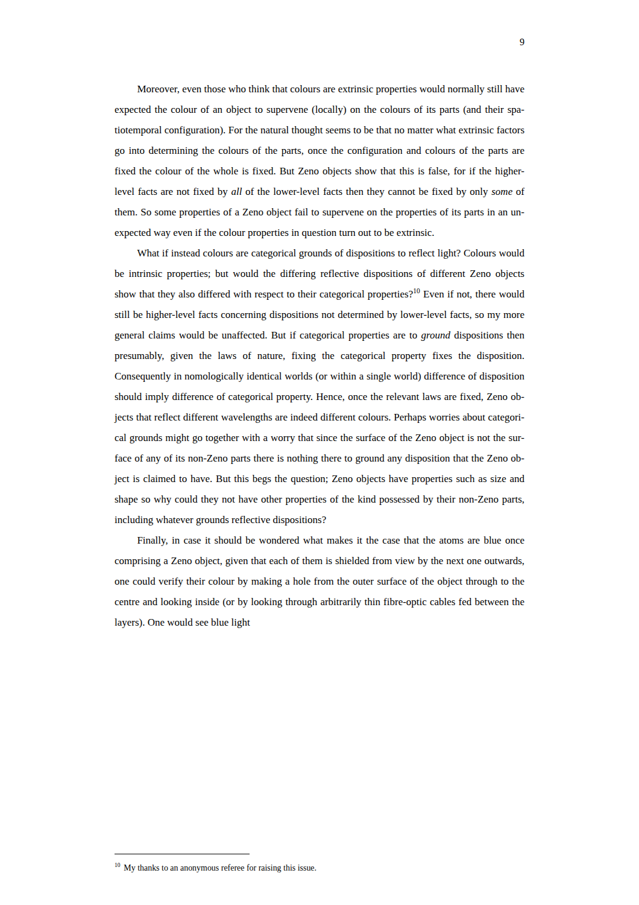9
Moreover, even those who think that colours are extrinsic properties would normally still have expected the colour of an object to supervene (locally) on the colours of its parts (and their spatiotemporal configuration). For the natural thought seems to be that no matter what extrinsic factors go into determining the colours of the parts, once the configuration and colours of the parts are fixed the colour of the whole is fixed. But Zeno objects show that this is false, for if the higher-level facts are not fixed by all of the lower-level facts then they cannot be fixed by only some of them. So some properties of a Zeno object fail to supervene on the properties of its parts in an unexpected way even if the colour properties in question turn out to be extrinsic.
What if instead colours are categorical grounds of dispositions to reflect light? Colours would be intrinsic properties; but would the differing reflective dispositions of different Zeno objects show that they also differed with respect to their categorical properties?10 Even if not, there would still be higher-level facts concerning dispositions not determined by lower-level facts, so my more general claims would be unaffected. But if categorical properties are to ground dispositions then presumably, given the laws of nature, fixing the categorical property fixes the disposition. Consequently in nomologically identical worlds (or within a single world) difference of disposition should imply difference of categorical property. Hence, once the relevant laws are fixed, Zeno objects that reflect different wavelengths are indeed different colours. Perhaps worries about categorical grounds might go together with a worry that since the surface of the Zeno object is not the surface of any of its non-Zeno parts there is nothing there to ground any disposition that the Zeno object is claimed to have. But this begs the question; Zeno objects have properties such as size and shape so why could they not have other properties of the kind possessed by their non-Zeno parts, including whatever grounds reflective dispositions?
Finally, in case it should be wondered what makes it the case that the atoms are blue once comprising a Zeno object, given that each of them is shielded from view by the next one outwards, one could verify their colour by making a hole from the outer surface of the object through to the centre and looking inside (or by looking through arbitrarily thin fibre-optic cables fed between the layers). One would see blue light
10 My thanks to an anonymous referee for raising this issue.